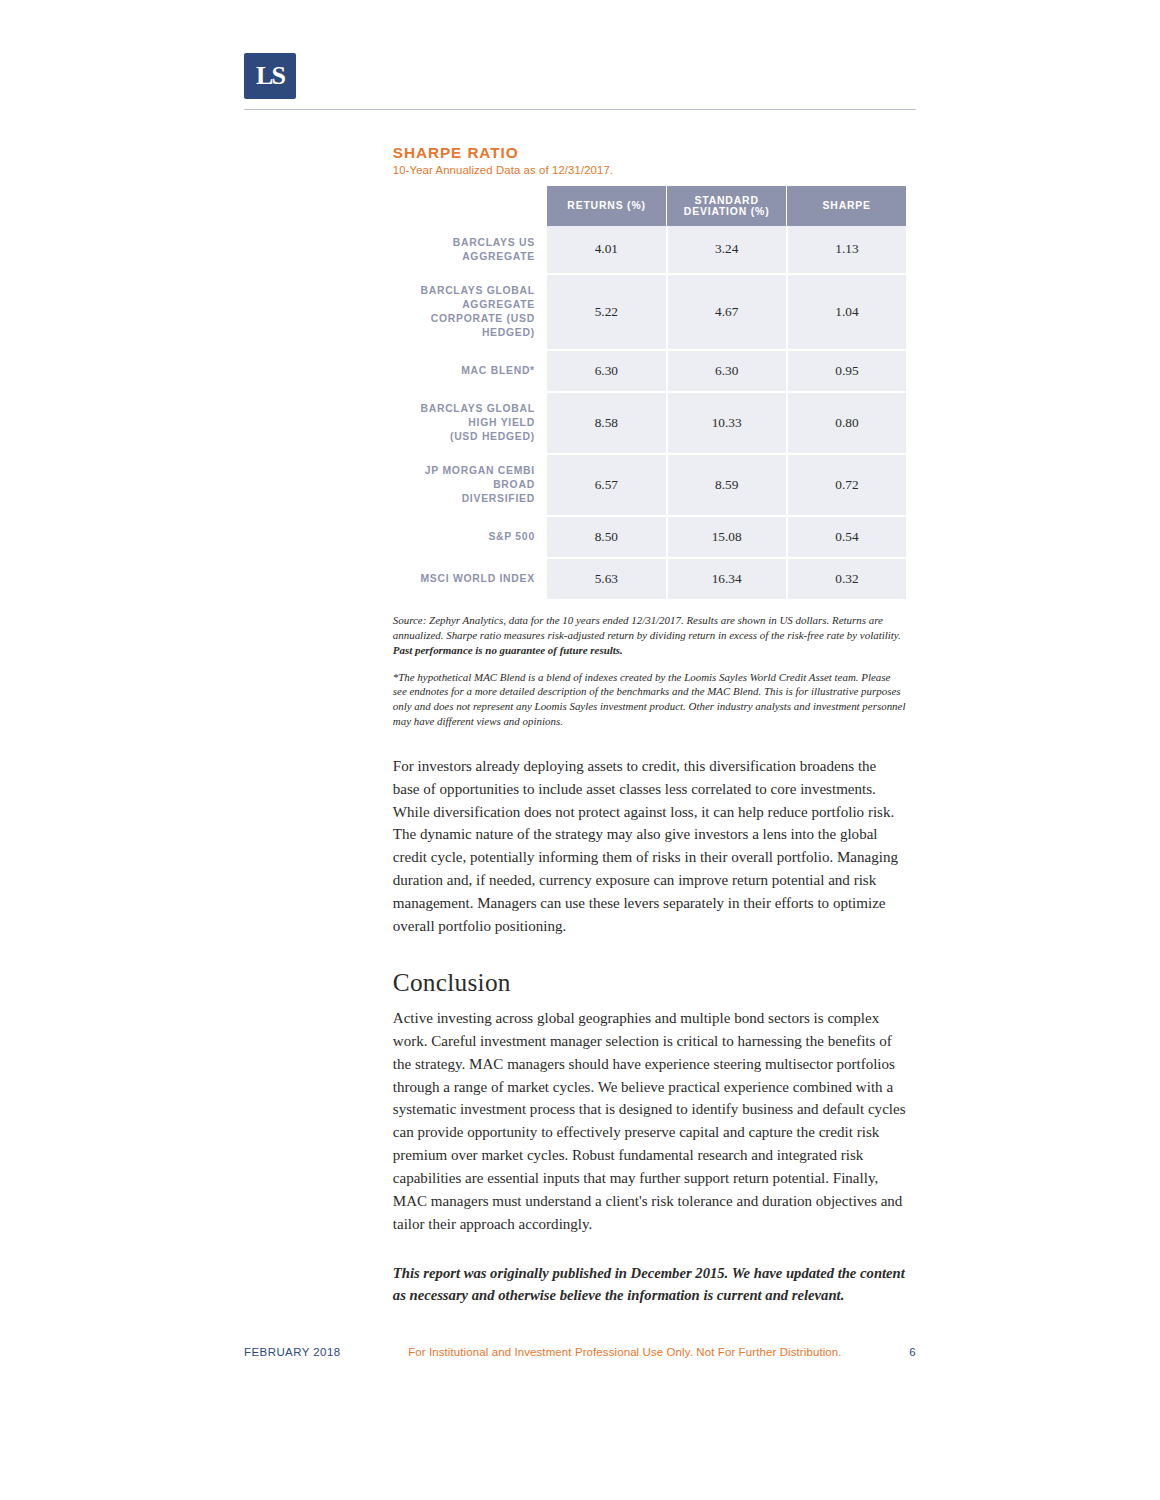LS
SHARPE RATIO
10-Year Annualized Data as of 12/31/2017.
| | RETURNS (%) | STANDARD DEVIATION (%) | SHARPE |
| --- | --- | --- | --- |
| BARCLAYS US AGGREGATE | 4.01 | 3.24 | 1.13 |
| BARCLAYS GLOBAL AGGREGATE CORPORATE (USD HEDGED) | 5.22 | 4.67 | 1.04 |
| MAC BLEND* | 6.30 | 6.30 | 0.95 |
| BARCLAYS GLOBAL HIGH YIELD (USD HEDGED) | 8.58 | 10.33 | 0.80 |
| JP MORGAN CEMBI BROAD DIVERSIFIED | 6.57 | 8.59 | 0.72 |
| S&P 500 | 8.50 | 15.08 | 0.54 |
| MSCI WORLD INDEX | 5.63 | 16.34 | 0.32 |
Source: Zephyr Analytics, data for the 10 years ended 12/31/2017. Results are shown in US dollars. Returns are annualized. Sharpe ratio measures risk-adjusted return by dividing return in excess of the risk-free rate by volatility.
Past performance is no guarantee of future results.
*The hypothetical MAC Blend is a blend of indexes created by the Loomis Sayles World Credit Asset team. Please see endnotes for a more detailed description of the benchmarks and the MAC Blend. This is for illustrative purposes only and does not represent any Loomis Sayles investment product. Other industry analysts and investment personnel may have different views and opinions.
For investors already deploying assets to credit, this diversification broadens the base of opportunities to include asset classes less correlated to core investments. While diversification does not protect against loss, it can help reduce portfolio risk. The dynamic nature of the strategy may also give investors a lens into the global credit cycle, potentially informing them of risks in their overall portfolio. Managing duration and, if needed, currency exposure can improve return potential and risk management. Managers can use these levers separately in their efforts to optimize overall portfolio positioning.
Conclusion
Active investing across global geographies and multiple bond sectors is complex work. Careful investment manager selection is critical to harnessing the benefits of the strategy. MAC managers should have experience steering multisector portfolios through a range of market cycles. We believe practical experience combined with a systematic investment process that is designed to identify business and default cycles can provide opportunity to effectively preserve capital and capture the credit risk premium over market cycles. Robust fundamental research and integrated risk capabilities are essential inputs that may further support return potential. Finally, MAC managers must understand a client's risk tolerance and duration objectives and tailor their approach accordingly.
This report was originally published in December 2015. We have updated the content as necessary and otherwise believe the information is current and relevant.
FEBRUARY 2018
For Institutional and Investment Professional Use Only. Not For Further Distribution.
6